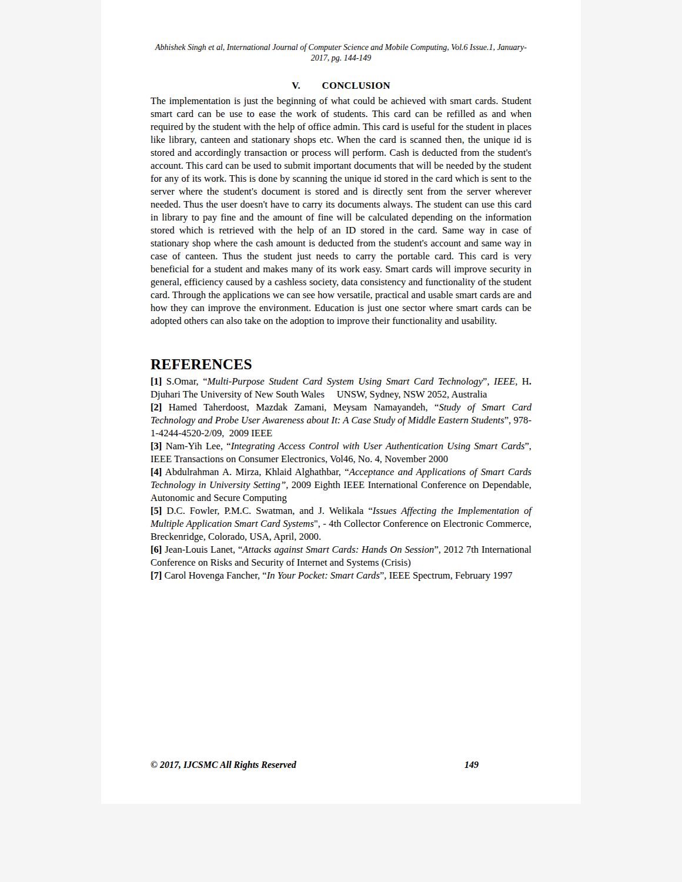Abhishek Singh et al, International Journal of Computer Science and Mobile Computing, Vol.6 Issue.1, January- 2017, pg. 144-149
V. CONCLUSION
The implementation is just the beginning of what could be achieved with smart cards. Student smart card can be use to ease the work of students. This card can be refilled as and when required by the student with the help of office admin. This card is useful for the student in places like library, canteen and stationary shops etc. When the card is scanned then, the unique id is stored and accordingly transaction or process will perform. Cash is deducted from the student's account. This card can be used to submit important documents that will be needed by the student for any of its work. This is done by scanning the unique id stored in the card which is sent to the server where the student's document is stored and is directly sent from the server wherever needed. Thus the user doesn't have to carry its documents always. The student can use this card in library to pay fine and the amount of fine will be calculated depending on the information stored which is retrieved with the help of an ID stored in the card. Same way in case of stationary shop where the cash amount is deducted from the student's account and same way in case of canteen. Thus the student just needs to carry the portable card. This card is very beneficial for a student and makes many of its work easy. Smart cards will improve security in general, efficiency caused by a cashless society, data consistency and functionality of the student card. Through the applications we can see how versatile, practical and usable smart cards are and how they can improve the environment. Education is just one sector where smart cards can be adopted others can also take on the adoption to improve their functionality and usability.
REFERENCES
[1] S.Omar, “Multi-Purpose Student Card System Using Smart Card Technology”, IEEE, H. Djuhari The University of New South Wales UNSW, Sydney, NSW 2052, Australia
[2] Hamed Taherdoost, Mazdak Zamani, Meysam Namayandeh, “Study of Smart Card Technology and Probe User Awareness about It: A Case Study of Middle Eastern Students”, 978-1-4244-4520-2/09, 2009 IEEE
[3] Nam-Yih Lee, “Integrating Access Control with User Authentication Using Smart Cards”, IEEE Transactions on Consumer Electronics, Vol46, No. 4, November 2000
[4] Abdulrahman A. Mirza, Khlaid Alghathbar, “Acceptance and Applications of Smart Cards Technology in University Setting”, 2009 Eighth IEEE International Conference on Dependable, Autonomic and Secure Computing
[5] D.C. Fowler, P.M.C. Swatman, and J. Welikala “Issues Affecting the Implementation of Multiple Application Smart Card Systems", - 4th Collector Conference on Electronic Commerce, Breckenridge, Colorado, USA, April, 2000.
[6] Jean-Louis Lanet, “Attacks against Smart Cards: Hands On Session”, 2012 7th International Conference on Risks and Security of Internet and Systems (Crisis)
[7] Carol Hovenga Fancher, “In Your Pocket: Smart Cards”, IEEE Spectrum, February 1997
© 2017, IJCSMC All Rights Reserved 149